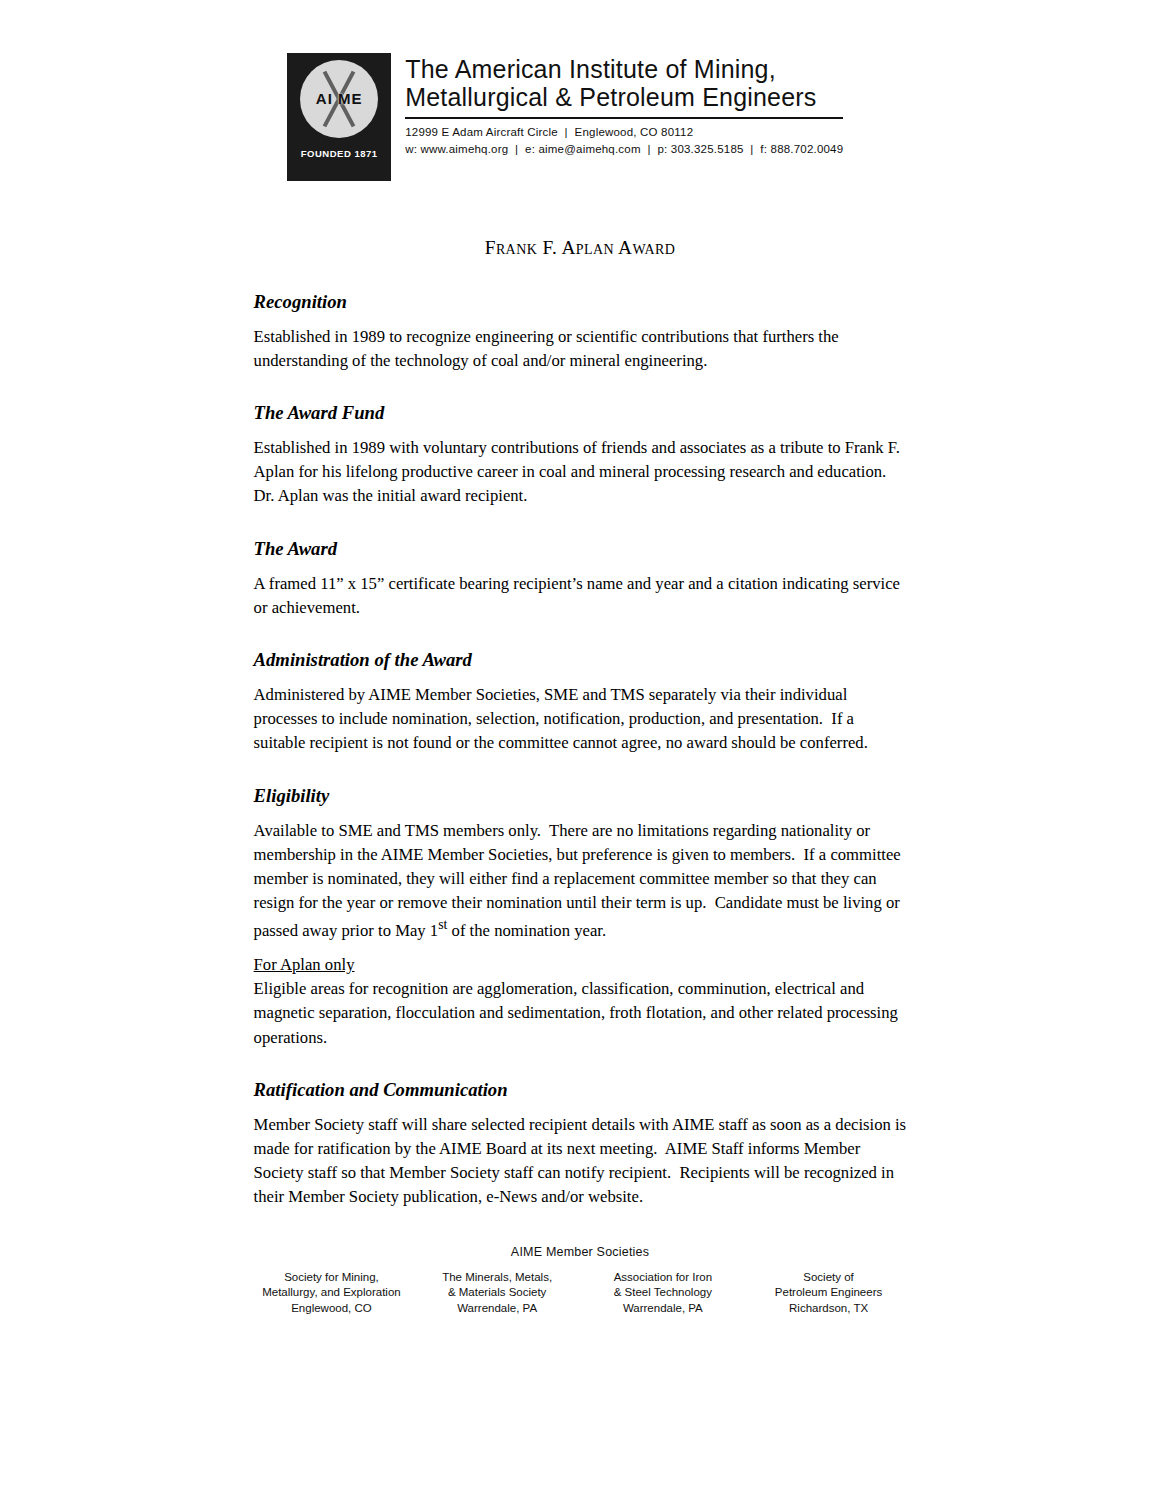AI ME
FOUNDED 1871
The American Institute of Mining,
Metallurgical & Petroleum Engineers
12999 E Adam Aircraft Circle | Englewood, CO 80112
w: www.aimehq.org | e: aime@aimehq.com | p: 303.325.5185 | f: 888.702.0049
Frank F. Aplan Award
Recognition
Established in 1989 to recognize engineering or scientific contributions that furthers the understanding of the technology of coal and/or mineral engineering.
The Award Fund
Established in 1989 with voluntary contributions of friends and associates as a tribute to Frank F. Aplan for his lifelong productive career in coal and mineral processing research and education. Dr. Aplan was the initial award recipient.
The Award
A framed 11” x 15” certificate bearing recipient’s name and year and a citation indicating service or achievement.
Administration of the Award
Administered by AIME Member Societies, SME and TMS separately via their individual processes to include nomination, selection, notification, production, and presentation. If a suitable recipient is not found or the committee cannot agree, no award should be conferred.
Eligibility
Available to SME and TMS members only. There are no limitations regarding nationality or membership in the AIME Member Societies, but preference is given to members. If a committee member is nominated, they will either find a replacement committee member so that they can resign for the year or remove their nomination until their term is up. Candidate must be living or passed away prior to May 1st of the nomination year.
For Aplan only
Eligible areas for recognition are agglomeration, classification, comminution, electrical and magnetic separation, flocculation and sedimentation, froth flotation, and other related processing operations.
Ratification and Communication
Member Society staff will share selected recipient details with AIME staff as soon as a decision is made for ratification by the AIME Board at its next meeting. AIME Staff informs Member Society staff so that Member Society staff can notify recipient. Recipients will be recognized in their Member Society publication, e-News and/or website.
AIME Member Societies
Society for Mining,
Metallurgy, and Exploration
Englewood, CO
The Minerals, Metals,
& Materials Society
Warrendale, PA
Association for Iron
& Steel Technology
Warrendale, PA
Society of
Petroleum Engineers
Richardson, TX